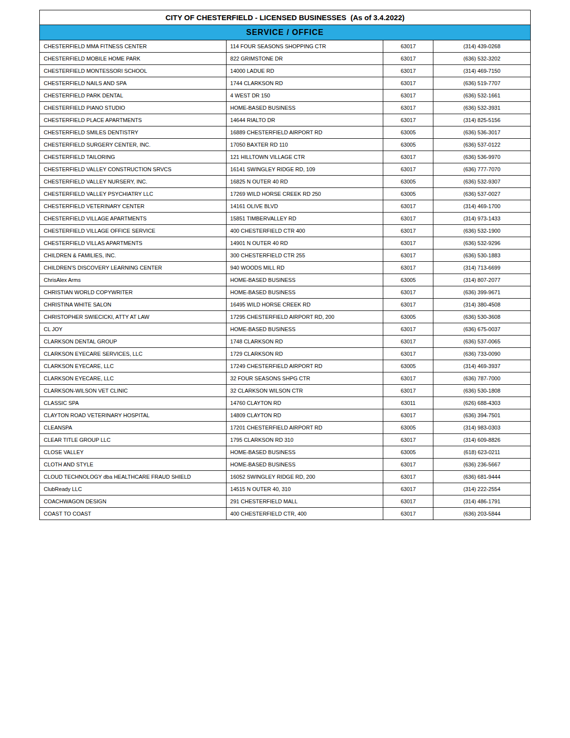CITY OF CHESTERFIELD - LICENSED BUSINESSES (As of 3.4.2022)
| SERVICE / OFFICE |
| --- |
| CHESTERFIELD MMA FITNESS CENTER | 114 FOUR SEASONS SHOPPING CTR | 63017 | (314) 439-0268 |
| CHESTERFIELD MOBILE HOME PARK | 822 GRIMSTONE DR | 63017 | (636) 532-3202 |
| CHESTERFIELD MONTESSORI SCHOOL | 14000 LADUE RD | 63017 | (314) 469-7150 |
| CHESTERFIELD NAILS AND SPA | 1744 CLARKSON RD | 63017 | (636) 519-7707 |
| CHESTERFIELD PARK DENTAL | 4 WEST DR 150 | 63017 | (636) 532-1661 |
| CHESTERFIELD PIANO STUDIO | HOME-BASED BUSINESS | 63017 | (636) 532-3931 |
| CHESTERFIELD PLACE APARTMENTS | 14644 RIALTO DR | 63017 | (314) 825-5156 |
| CHESTERFIELD SMILES DENTISTRY | 16889 CHESTERFIELD AIRPORT RD | 63005 | (636) 536-3017 |
| CHESTERFIELD SURGERY CENTER, INC. | 17050 BAXTER RD 110 | 63005 | (636) 537-0122 |
| CHESTERFIELD TAILORING | 121 HILLTOWN VILLAGE CTR | 63017 | (636) 536-9970 |
| CHESTERFIELD VALLEY CONSTRUCTION SRVCS | 16141 SWINGLEY RIDGE RD, 109 | 63017 | (636) 777-7070 |
| CHESTERFIELD VALLEY NURSERY, INC. | 16825 N OUTER 40 RD | 63005 | (636) 532-9307 |
| CHESTERFIELD VALLEY PSYCHIATRY LLC | 17269 WILD HORSE CREEK RD 250 | 63005 | (636) 537-0027 |
| CHESTERFIELD VETERINARY CENTER | 14161 OLIVE BLVD | 63017 | (314) 469-1700 |
| CHESTERFIELD VILLAGE APARTMENTS | 15851 TIMBERVALLEY RD | 63017 | (314) 973-1433 |
| CHESTERFIELD VILLAGE OFFICE SERVICE | 400 CHESTERFIELD CTR 400 | 63017 | (636) 532-1900 |
| CHESTERFIELD VILLAS APARTMENTS | 14901 N OUTER 40 RD | 63017 | (636) 532-9296 |
| CHILDREN & FAMILIES, INC. | 300 CHESTERFIELD CTR 255 | 63017 | (636) 530-1883 |
| CHILDREN'S DISCOVERY LEARNING CENTER | 940 WOODS MILL RD | 63017 | (314) 713-6699 |
| ChrisAlex Arms | HOME-BASED BUSINESS | 63005 | (314) 807-2077 |
| CHRISTIAN WORLD COPYWRITER | HOME-BASED BUSINESS | 63017 | (636) 399-9671 |
| CHRISTINA WHITE SALON | 16495 WILD HORSE CREEK RD | 63017 | (314) 380-4508 |
| CHRISTOPHER SWIECICKI, ATTY AT LAW | 17295 CHESTERFIELD AIRPORT RD, 200 | 63005 | (636) 530-3608 |
| CL JOY | HOME-BASED BUSINESS | 63017 | (636) 675-0037 |
| CLARKSON DENTAL GROUP | 1748 CLARKSON RD | 63017 | (636) 537-0065 |
| CLARKSON EYECARE SERVICES, LLC | 1729 CLARKSON RD | 63017 | (636) 733-0090 |
| CLARKSON EYECARE, LLC | 17249 CHESTERFIELD AIRPORT RD | 63005 | (314) 469-3937 |
| CLARKSON EYECARE, LLC | 32 FOUR SEASONS SHPG CTR | 63017 | (636) 787-7000 |
| CLARKSON-WILSON VET CLINIC | 32 CLARKSON WILSON CTR | 63017 | (636) 530-1808 |
| CLASSIC SPA | 14760 CLAYTON RD | 63011 | (626) 688-4303 |
| CLAYTON ROAD VETERINARY HOSPITAL | 14809 CLAYTON RD | 63017 | (636) 394-7501 |
| CLEANSPA | 17201 CHESTERFIELD AIRPORT RD | 63005 | (314) 983-0303 |
| CLEAR TITLE GROUP LLC | 1795 CLARKSON RD 310 | 63017 | (314) 609-8826 |
| CLOSE VALLEY | HOME-BASED BUSINESS | 63005 | (618) 623-0211 |
| CLOTH AND STYLE | HOME-BASED BUSINESS | 63017 | (636) 236-5667 |
| CLOUD TECHNOLOGY dba HEALTHCARE FRAUD SHIELD | 16052 SWINGLEY RIDGE RD, 200 | 63017 | (636) 681-9444 |
| ClubReady LLC | 14515 N OUTER 40, 310 | 63017 | (314) 222-2554 |
| COACHWAGON DESIGN | 291 CHESTERFIELD MALL | 63017 | (314) 486-1791 |
| COAST TO COAST | 400 CHESTERFIELD CTR, 400 | 63017 | (636) 203-5844 |